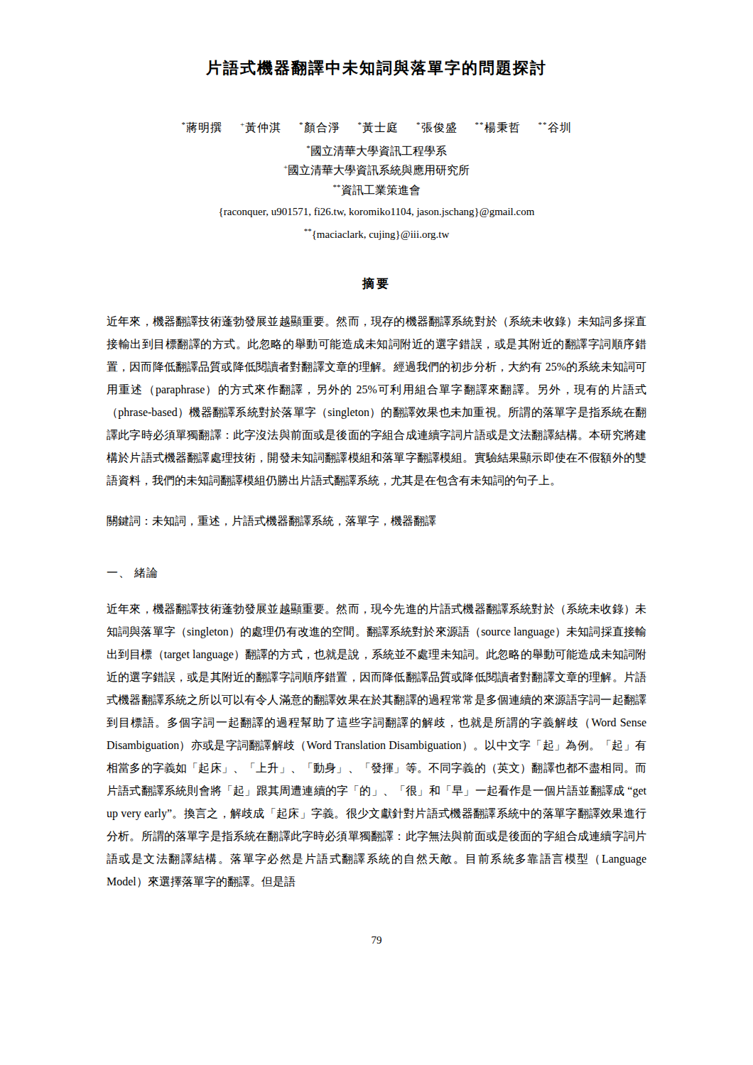片語式機器翻譯中未知詞與落單字的問題探討
*蔣明撰 +黃仲淇 *顏合淨 *黃士庭 *張俊盛 **楊秉哲 **谷圳
*國立清華大學資訊工程學系
+國立清華大學資訊系統與應用研究所
**資訊工業策進會
{raconquer, u901571, fi26.tw, koromiko1104, jason.jschang}@gmail.com
**{maciaclark, cujing}@iii.org.tw
摘要
近年來，機器翻譯技術蓬勃發展並越顯重要。然而，現存的機器翻譯系統對於（系統未收錄）未知詞多採直接輸出到目標翻譯的方式。此忽略的舉動可能造成未知詞附近的選字錯誤，或是其附近的翻譯字詞順序錯置，因而降低翻譯品質或降低閱讀者對翻譯文章的理解。經過我們的初步分析，大約有 25%的系統未知詞可用重述（paraphrase）的方式來作翻譯，另外的 25%可利用組合單字翻譯來翻譯。另外，現有的片語式（phrase-based）機器翻譯系統對於落單字（singleton）的翻譯效果也未加重視。所謂的落單字是指系統在翻譯此字時必須單獨翻譯：此字沒法與前面或是後面的字組合成連續字詞片語或是文法翻譯結構。本研究將建構於片語式機器翻譯處理技術，開發未知詞翻譯模組和落單字翻譯模組。實驗結果顯示即使在不假額外的雙語資料，我們的未知詞翻譯模組仍勝出片語式翻譯系統，尤其是在包含有未知詞的句子上。
關鍵詞：未知詞，重述，片語式機器翻譯系統，落單字，機器翻譯
一、 緒論
近年來，機器翻譯技術蓬勃發展並越顯重要。然而，現今先進的片語式機器翻譯系統對於（系統未收錄）未知詞與落單字（singleton）的處理仍有改進的空間。翻譯系統對於來源語（source language）未知詞採直接輸出到目標（target language）翻譯的方式，也就是說，系統並不處理未知詞。此忽略的舉動可能造成未知詞附近的選字錯誤，或是其附近的翻譯字詞順序錯置，因而降低翻譯品質或降低閱讀者對翻譯文章的理解。片語式機器翻譯系統之所以可以有令人滿意的翻譯效果在於其翻譯的過程常常是多個連續的來源語字詞一起翻譯到目標語。多個字詞一起翻譯的過程幫助了這些字詞翻譯的解歧，也就是所謂的字義解歧（Word Sense Disambiguation）亦或是字詞翻譯解歧（Word Translation Disambiguation）。以中文字「起」為例。「起」有相當多的字義如「起床」、「上升」、「動身」、「發揮」等。不同字義的（英文）翻譯也都不盡相同。而片語式翻譯系統則會將「起」跟其周遭連續的字「的」、「很」和「早」一起看作是一個片語並翻譯成 “get up very early”。換言之，解歧成「起床」字義。很少文獻針對片語式機器翻譯系統中的落單字翻譯效果進行分析。所謂的落單字是指系統在翻譯此字時必須單獨翻譯：此字無法與前面或是後面的字組合成連續字詞片語或是文法翻譯結構。落單字必然是片語式翻譯系統的自然天敵。目前系統多靠語言模型（Language Model）來選擇落單字的翻譯。但是語
79